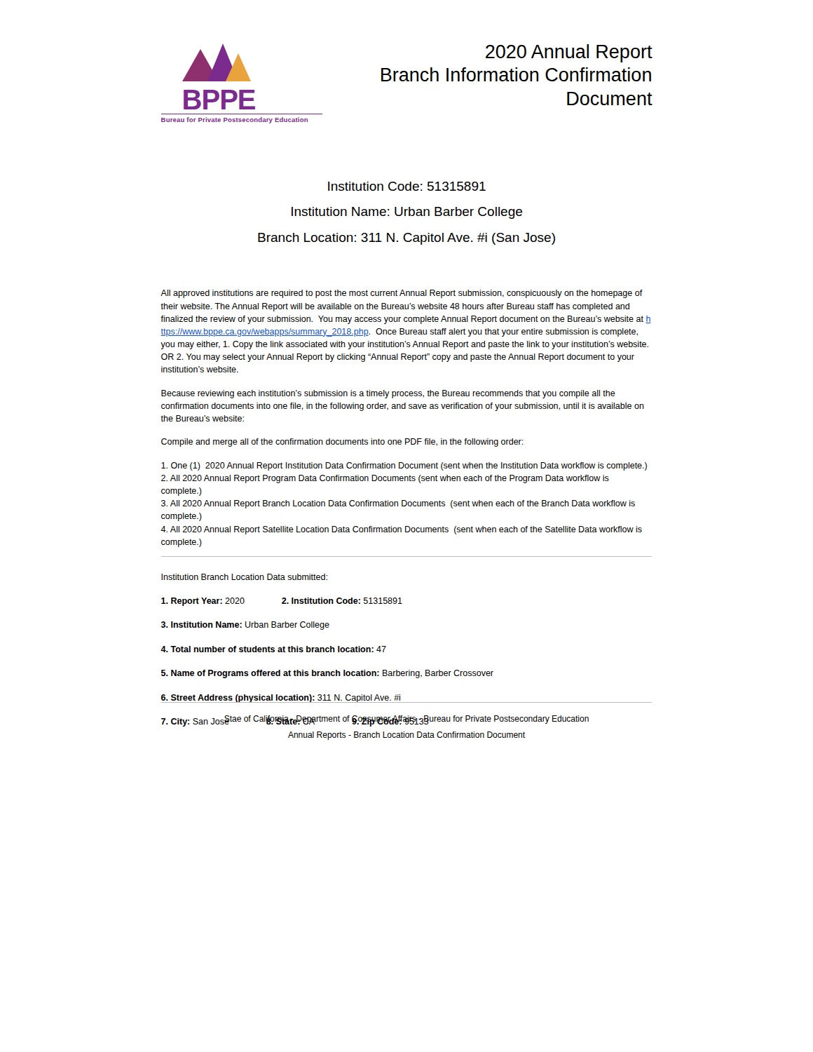BPPE
Bureau for Private Postsecondary Education
2020 Annual Report
Branch Information Confirmation Document
Institution Code: 51315891
Institution Name: Urban Barber College
Branch Location: 311 N. Capitol Ave. #i (San Jose)
All approved institutions are required to post the most current Annual Report submission, conspicuously on the homepage of their website. The Annual Report will be available on the Bureau’s website 48 hours after Bureau staff has completed and finalized the review of your submission. You may access your complete Annual Report document on the Bureau’s website at https://www.bppe.ca.gov/webapps/summary_2018.php. Once Bureau staff alert you that your entire submission is complete, you may either, 1. Copy the link associated with your institution’s Annual Report and paste the link to your institution’s website. OR 2. You may select your Annual Report by clicking “Annual Report” copy and paste the Annual Report document to your institution’s website.
Because reviewing each institution’s submission is a timely process, the Bureau recommends that you compile all the confirmation documents into one file, in the following order, and save as verification of your submission, until it is available on the Bureau’s website:
Compile and merge all of the confirmation documents into one PDF file, in the following order:
1. One (1) 2020 Annual Report Institution Data Confirmation Document (sent when the Institution Data workflow is complete.)
2. All 2020 Annual Report Program Data Confirmation Documents (sent when each of the Program Data workflow is complete.)
3. All 2020 Annual Report Branch Location Data Confirmation Documents (sent when each of the Branch Data workflow is complete.)
4. All 2020 Annual Report Satellite Location Data Confirmation Documents (sent when each of the Satellite Data workflow is complete.)
Institution Branch Location Data submitted:
1. Report Year: 20202. Institution Code: 51315891
3. Institution Name: Urban Barber College
4. Total number of students at this branch location: 47
5. Name of Programs offered at this branch location: Barbering, Barber Crossover
6. Street Address (physical location): 311 N. Capitol Ave. #i
7. City: San Jose8. State: CA 9. Zip Code: 95133
Stae of California - Department of Consumer Affairs - Bureau for Private Postsecondary Education
Annual Reports - Branch Location Data Confirmation Document